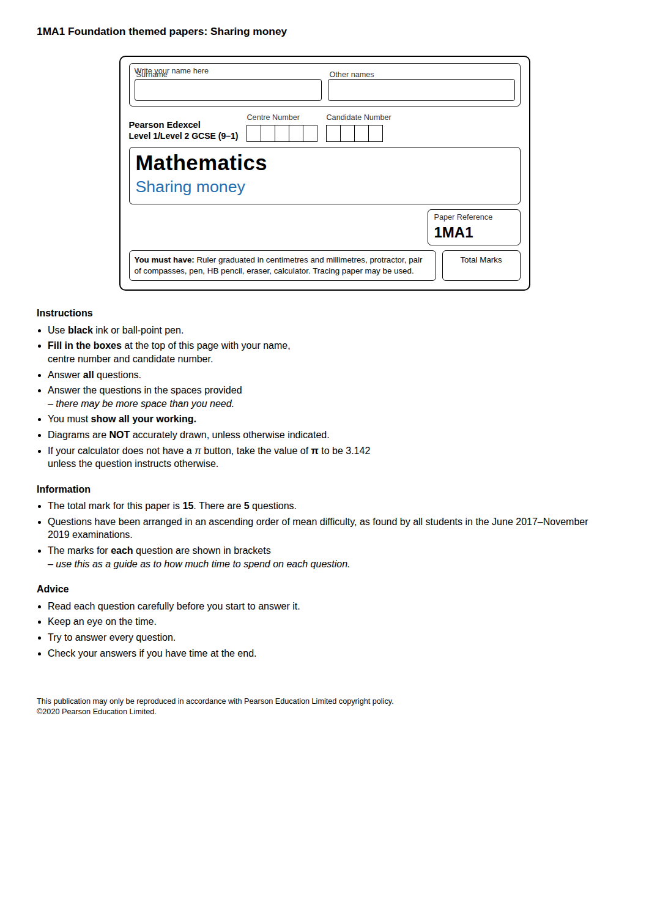1MA1 Foundation themed papers: Sharing money
Write your name here
Surname
Other names
Pearson Edexcel
Level 1/Level 2 GCSE (9–1)
Centre Number
Candidate Number
Mathematics
Sharing money
Paper Reference
1MA1
You must have: Ruler graduated in centimetres and millimetres, protractor, pair of compasses, pen, HB pencil, eraser, calculator. Tracing paper may be used.
Total Marks
Instructions
Use black ink or ball-point pen.
Fill in the boxes at the top of this page with your name,
centre number and candidate number.
Answer all questions.
Answer the questions in the spaces provided
– there may be more space than you need.
You must show all your working.
Diagrams are NOT accurately drawn, unless otherwise indicated.
If your calculator does not have a π button, take the value of π to be 3.142
unless the question instructs otherwise.
Information
The total mark for this paper is 15. There are 5 questions.
Questions have been arranged in an ascending order of mean difficulty, as found by all students in the June 2017–November 2019 examinations.
The marks for each question are shown in brackets
– use this as a guide as to how much time to spend on each question.
Advice
Read each question carefully before you start to answer it.
Keep an eye on the time.
Try to answer every question.
Check your answers if you have time at the end.
This publication may only be reproduced in accordance with Pearson Education Limited copyright policy.
©2020 Pearson Education Limited.